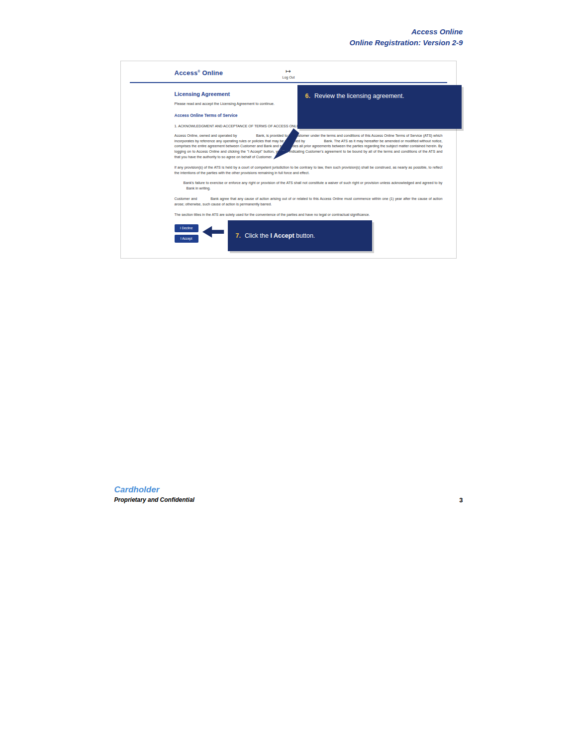Access Online
Online Registration: Version 2-9
Access® Online
↦ Log Out
Licensing Agreement
Please read and accept the Licensing Agreement to continue.
Access Online Terms of Service
1. ACKNOWLEDGMENT AND ACCEPTANCE OF TERMS OF ACCESS ONLINE
Access Online, owned and operated by Bank, is provided to the customer under the terms and conditions of this Access Online Terms of Service (ATS) which incorporates by reference any operating rules or policies that may be published by Bank. The ATS as it may hereafter be amended or modified without notice, comprises the entire agreement between Customer and Bank and supersedes all prior agreements between the parties regarding the subject matter contained herein. By logging on to Access Online and clicking the "I Accept" button, you are indicating Customer's agreement to be bound by all of the terms and conditions of the ATS and that you have the authority to so agree on behalf of Customer.
If any provision(s) of the ATS is held by a court of competent jurisdiction to be contrary to law, then such provision(s) shall be construed, as nearly as possible, to reflect the intentions of the parties with the other provisions remaining in full force and effect.
Bank's failure to exercise or enforce any right or provision of the ATS shall not constitute a waiver of such right or provision unless acknowledged and agreed to by Bank in writing.
Customer and Bank agree that any cause of action arising out of or related to this Access Online must commence within one (1) year after the cause of action arose; otherwise, such cause of action is permanently barred.
The section titles in the ATS are solely used for the convenience of the parties and have no legal or contractual significance.
I Decline I Accept
6. Review the licensing agreement.
7. Click the I Accept button.
Cardholder
Proprietary and Confidential
3